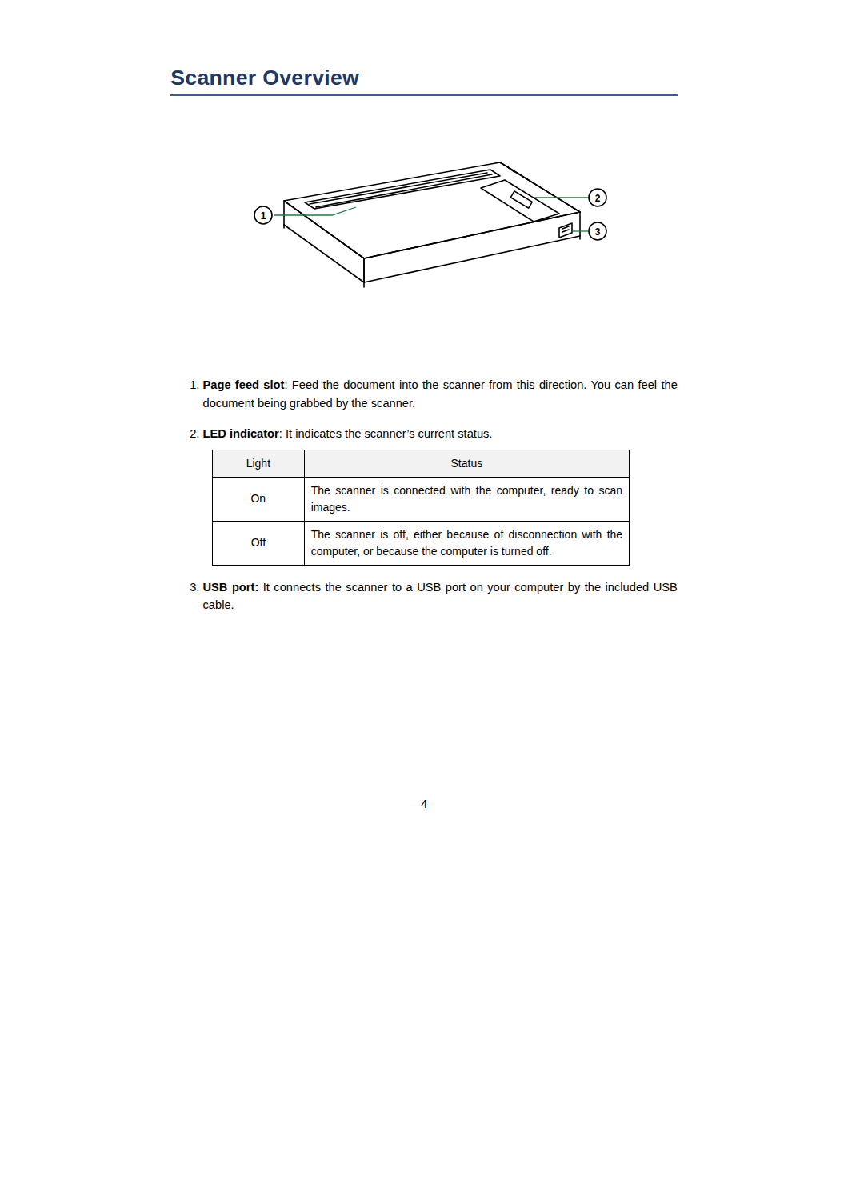Scanner Overview
1 2 3
Page feed slot: Feed the document into the scanner from this direction. You can feel the document being grabbed by the scanner.
LED indicator: It indicates the scanner’s current status.
| Light | Status |
| --- | --- |
| On | The scanner is connected with the computer, ready to scan images. |
| Off | The scanner is off, either because of disconnection with the computer, or because the computer is turned off. |
USB port: It connects the scanner to a USB port on your computer by the included USB cable.
4